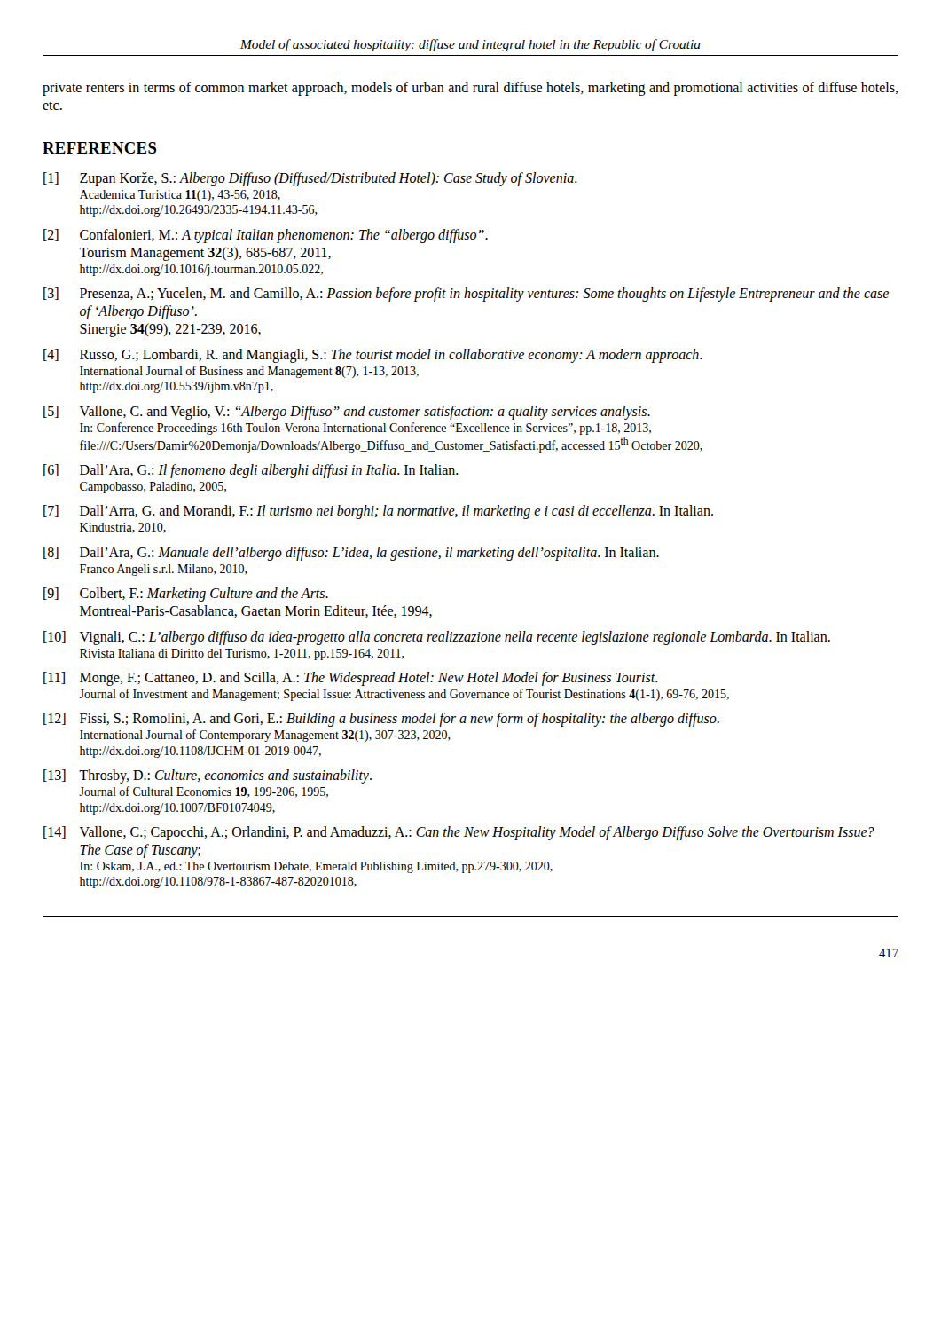Model of associated hospitality: diffuse and integral hotel in the Republic of Croatia
private renters in terms of common market approach, models of urban and rural diffuse hotels, marketing and promotional activities of diffuse hotels, etc.
REFERENCES
[1] Zupan Korže, S.: Albergo Diffuso (Diffused/Distributed Hotel): Case Study of Slovenia. Academica Turistica 11(1), 43-56, 2018, http://dx.doi.org/10.26493/2335-4194.11.43-56,
[2] Confalonieri, M.: A typical Italian phenomenon: The “albergo diffuso”. Tourism Management 32(3), 685-687, 2011, http://dx.doi.org/10.1016/j.tourman.2010.05.022,
[3] Presenza, A.; Yucelen, M. and Camillo, A.: Passion before profit in hospitality ventures: Some thoughts on Lifestyle Entrepreneur and the case of ‘Albergo Diffuso’. Sinergie 34(99), 221-239, 2016,
[4] Russo, G.; Lombardi, R. and Mangiagli, S.: The tourist model in collaborative economy: A modern approach. International Journal of Business and Management 8(7), 1-13, 2013, http://dx.doi.org/10.5539/ijbm.v8n7p1,
[5] Vallone, C. and Veglio, V.: “Albergo Diffuso” and customer satisfaction: a quality services analysis. In: Conference Proceedings 16th Toulon-Verona International Conference “Excellence in Services”, pp.1-18, 2013, file:///C:/Users/Damir%20Demonja/Downloads/Albergo_Diffuso_and_Customer_Satisfacti.pdf, accessed 15th October 2020,
[6] Dall’Ara, G.: Il fenomeno degli alberghi diffusi in Italia. In Italian. Campobasso, Paladino, 2005,
[7] Dall’Arra, G. and Morandi, F.: Il turismo nei borghi; la normative, il marketing e i casi di eccellenza. In Italian. Kindustria, 2010,
[8] Dall’Ara, G.: Manuale dell’albergo diffuso: L’idea, la gestione, il marketing dell’ospitalita. In Italian. Franco Angeli s.r.l. Milano, 2010,
[9] Colbert, F.: Marketing Culture and the Arts. Montreal-Paris-Casablanca, Gaetan Morin Editeur, Itée, 1994,
[10] Vignali, C.: L’albergo diffuso da idea-progetto alla concreta realizzazione nella recente legislazione regionale Lombarda. In Italian. Rivista Italiana di Diritto del Turismo, 1-2011, pp.159-164, 2011,
[11] Monge, F.; Cattaneo, D. and Scilla, A.: The Widespread Hotel: New Hotel Model for Business Tourist. Journal of Investment and Management; Special Issue: Attractiveness and Governance of Tourist Destinations 4(1-1), 69-76, 2015,
[12] Fissi, S.; Romolini, A. and Gori, E.: Building a business model for a new form of hospitality: the albergo diffuso. International Journal of Contemporary Management 32(1), 307-323, 2020, http://dx.doi.org/10.1108/IJCHM-01-2019-0047,
[13] Throsby, D.: Culture, economics and sustainability. Journal of Cultural Economics 19, 199-206, 1995, http://dx.doi.org/10.1007/BF01074049,
[14] Vallone, C.; Capocchi, A.; Orlandini, P. and Amaduzzi, A.: Can the New Hospitality Model of Albergo Diffuso Solve the Overtourism Issue? The Case of Tuscany; In: Oskam, J.A., ed.: The Overtourism Debate, Emerald Publishing Limited, pp.279-300, 2020, http://dx.doi.org/10.1108/978-1-83867-487-820201018,
417